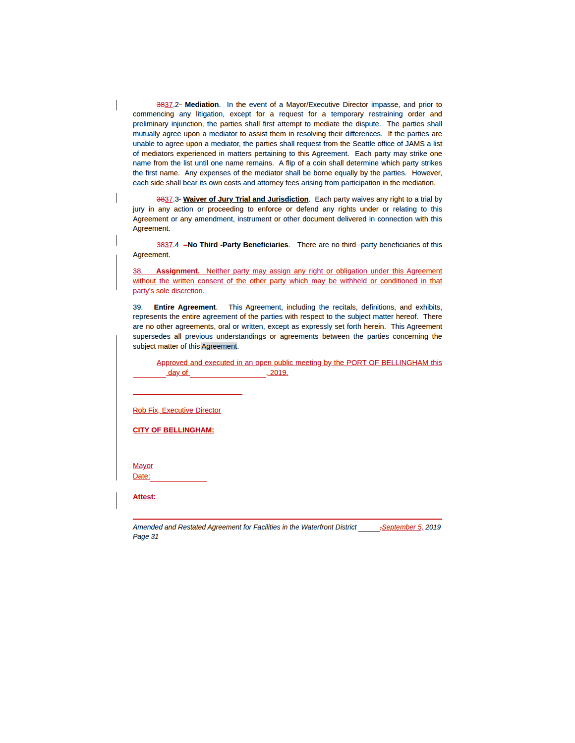3837.2 Mediation. In the event of a Mayor/Executive Director impasse, and prior to commencing any litigation, except for a request for a temporary restraining order and preliminary injunction, the parties shall first attempt to mediate the dispute. The parties shall mutually agree upon a mediator to assist them in resolving their differences. If the parties are unable to agree upon a mediator, the parties shall request from the Seattle office of JAMS a list of mediators experienced in matters pertaining to this Agreement. Each party may strike one name from the list until one name remains. A flip of a coin shall determine which party strikes the first name. Any expenses of the mediator shall be borne equally by the parties. However, each side shall bear its own costs and attorney fees arising from participation in the mediation.
3837.3 Waiver of Jury Trial and Jurisdiction. Each party waives any right to a trial by jury in any action or proceeding to enforce or defend any rights under or relating to this Agreement or any amendment, instrument or other document delivered in connection with this Agreement.
3837.4 –No Third -Party Beneficiaries. There are no third -party beneficiaries of this Agreement.
38. Assignment. Neither party may assign any right or obligation under this Agreement without the written consent of the other party which may be withheld or conditioned in that party’s sole discretion.
39. Entire Agreement. This Agreement, including the recitals, definitions, and exhibits, represents the entire agreement of the parties with respect to the subject matter hereof. There are no other agreements, oral or written, except as expressly set forth herein. This Agreement supersedes all previous understandings or agreements between the parties concerning the subject matter of this Agreement.
Approved and executed in an open public meeting by the PORT OF BELLINGHAM this day of , 2019.
Rob Fix, Executive Director
CITY OF BELLINGHAM:
Mayor
Date:
Attest:
Amended and Restated Agreement for Facilities in the Waterfront District , September 5, 2019 Page 31